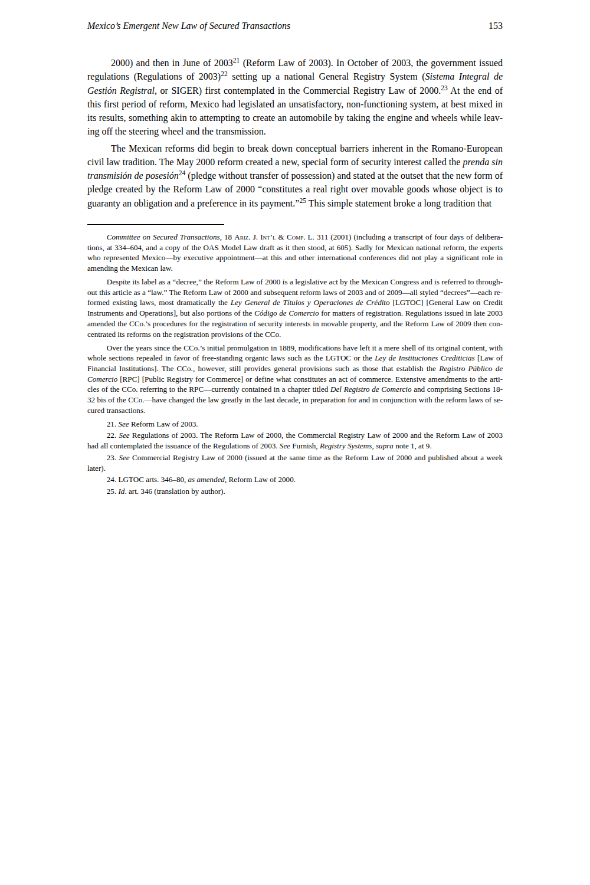Mexico’s Emergent New Law of Secured Transactions 153
2000) and then in June of 200321 (Reform Law of 2003). In October of 2003, the government issued regulations (Regulations of 2003)22 setting up a national General Registry System (Sistema Integral de Gestión Registral, or SIGER) first contemplated in the Commercial Registry Law of 2000.23 At the end of this first period of reform, Mexico had legislated an unsatisfactory, non-functioning system, at best mixed in its results, something akin to attempting to create an automobile by taking the engine and wheels while leaving off the steering wheel and the transmission.
The Mexican reforms did begin to break down conceptual barriers inherent in the Romano-European civil law tradition. The May 2000 reform created a new, special form of security interest called the prenda sin transmisión de posesión24 (pledge without transfer of possession) and stated at the outset that the new form of pledge created by the Reform Law of 2000 “constitutes a real right over movable goods whose object is to guaranty an obligation and a preference in its payment.”25 This simple statement broke a long tradition that
Committee on Secured Transactions, 18 Ariz. J. Int’l & Comp. L. 311 (2001) (including a transcript of four days of deliberations, at 334–604, and a copy of the OAS Model Law draft as it then stood, at 605). Sadly for Mexican national reform, the experts who represented Mexico—by executive appointment—at this and other international conferences did not play a significant role in amending the Mexican law.
Despite its label as a “decree,” the Reform Law of 2000 is a legislative act by the Mexican Congress and is referred to throughout this article as a “law.” The Reform Law of 2000 and subsequent reform laws of 2003 and of 2009—all styled “decrees”—each reformed existing laws, most dramatically the Ley General de Títulos y Operaciones de Crédito [LGTOC] [General Law on Credit Instruments and Operations], but also portions of the Código de Comercio for matters of registration. Regulations issued in late 2003 amended the CCo.’s procedures for the registration of security interests in movable property, and the Reform Law of 2009 then concentrated its reforms on the registration provisions of the CCo.
Over the years since the CCo.’s initial promulgation in 1889, modifications have left it a mere shell of its original content, with whole sections repealed in favor of free-standing organic laws such as the LGTOC or the Ley de Instituciones Crediticias [Law of Financial Institutions]. The CCo., however, still provides general provisions such as those that establish the Registro Público de Comercio [RPC] [Public Registry for Commerce] or define what constitutes an act of commerce. Extensive amendments to the articles of the CCo. referring to the RPC—currently contained in a chapter titled Del Registro de Comercio and comprising Sections 18-32 bis of the CCo.—have changed the law greatly in the last decade, in preparation for and in conjunction with the reform laws of secured transactions.
21. See Reform Law of 2003.
22. See Regulations of 2003. The Reform Law of 2000, the Commercial Registry Law of 2000 and the Reform Law of 2003 had all contemplated the issuance of the Regulations of 2003. See Furnish, Registry Systems, supra note 1, at 9.
23. See Commercial Registry Law of 2000 (issued at the same time as the Reform Law of 2000 and published about a week later).
24. LGTOC arts. 346–80, as amended, Reform Law of 2000.
25. Id. art. 346 (translation by author).